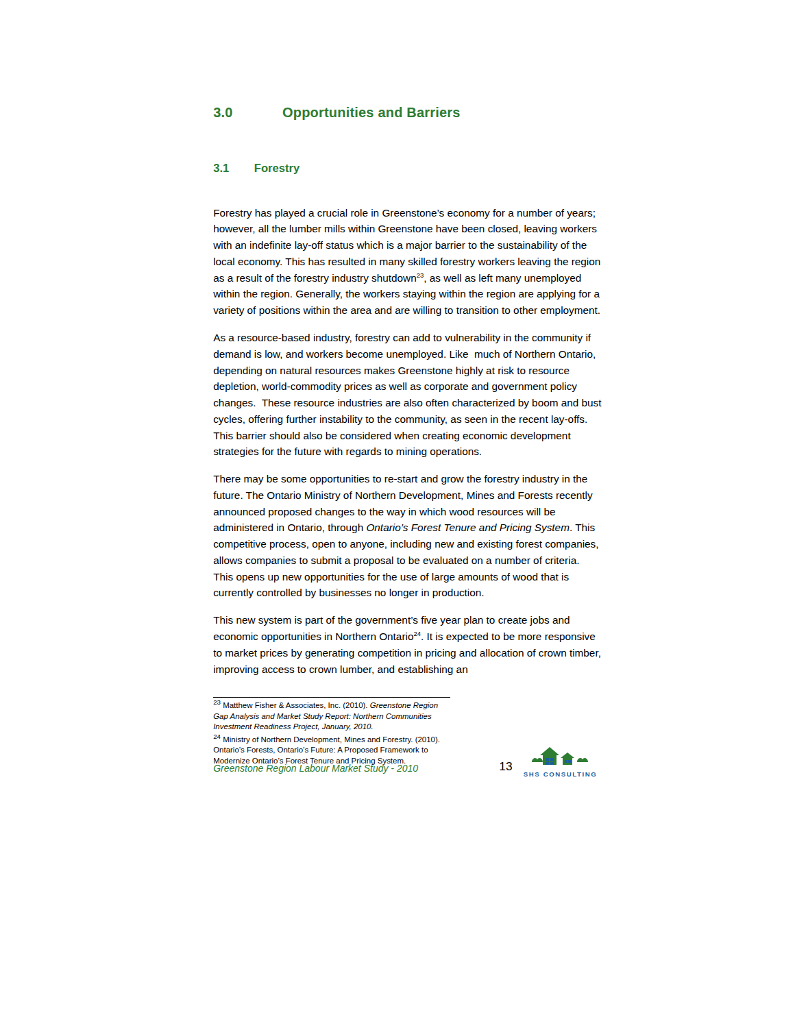3.0 Opportunities and Barriers
3.1 Forestry
Forestry has played a crucial role in Greenstone’s economy for a number of years; however, all the lumber mills within Greenstone have been closed, leaving workers with an indefinite lay-off status which is a major barrier to the sustainability of the local economy. This has resulted in many skilled forestry workers leaving the region as a result of the forestry industry shutdown23, as well as left many unemployed within the region. Generally, the workers staying within the region are applying for a variety of positions within the area and are willing to transition to other employment.
As a resource-based industry, forestry can add to vulnerability in the community if demand is low, and workers become unemployed. Like much of Northern Ontario, depending on natural resources makes Greenstone highly at risk to resource depletion, world-commodity prices as well as corporate and government policy changes. These resource industries are also often characterized by boom and bust cycles, offering further instability to the community, as seen in the recent lay-offs. This barrier should also be considered when creating economic development strategies for the future with regards to mining operations.
There may be some opportunities to re-start and grow the forestry industry in the future. The Ontario Ministry of Northern Development, Mines and Forests recently announced proposed changes to the way in which wood resources will be administered in Ontario, through Ontario’s Forest Tenure and Pricing System. This competitive process, open to anyone, including new and existing forest companies, allows companies to submit a proposal to be evaluated on a number of criteria. This opens up new opportunities for the use of large amounts of wood that is currently controlled by businesses no longer in production.
This new system is part of the government’s five year plan to create jobs and economic opportunities in Northern Ontario24. It is expected to be more responsive to market prices by generating competition in pricing and allocation of crown timber, improving access to crown lumber, and establishing an
23 Matthew Fisher & Associates, Inc. (2010). Greenstone Region Gap Analysis and Market Study Report: Northern Communities Investment Readiness Project, January, 2010.
24 Ministry of Northern Development, Mines and Forestry. (2010). Ontario’s Forests, Ontario’s Future: A Proposed Framework to Modernize Ontario’s Forest Tenure and Pricing System.
Greenstone Region Labour Market Study - 2010
13
SHS CONSULTING